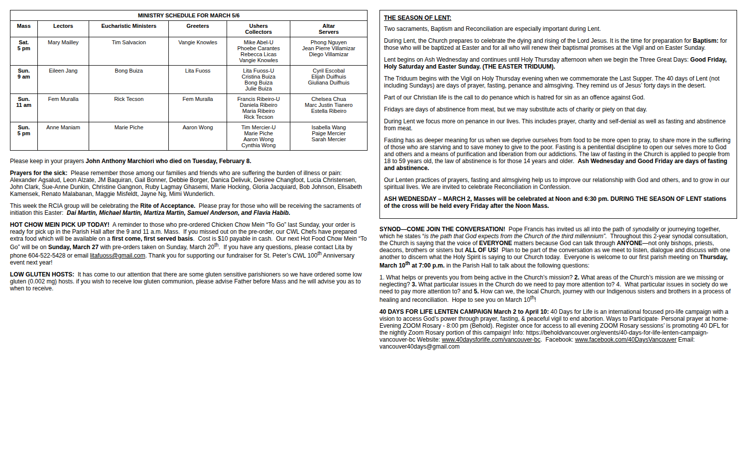MINISTRY SCHEDULE FOR MARCH 5/6
| Mass | Lectors | Eucharistic Ministers | Greeters | Ushers Collectors | Altar Servers |
| --- | --- | --- | --- | --- | --- |
| Sat. 5 pm | Mary Mailley | Tim Salvacion | Vangie Knowles | Mike Abel-U Phoebe Carantes Rebecca Licas Vangie Knowles | Phong Nguyen Jean Pierre Villamizar Diego Villamizar |
| Sun. 9 am | Eileen Jang | Bong Buiza | Lita Fuoss | Lita Fuoss-U Cristina Buiza Bong Buiza Julie Buiza | Cyril Escobal Elijah Duifhuis Giuliana Duifhuis |
| Sun. 11 am | Fem Muralla | Rick Tecson | Fem Muralla | Francis Ribeiro-U Daniela Ribeiro Maria Ribeiro Rick Tecson | Chelsea Chua Marc Justin Tianero Estella Ribeiro |
| Sun. 5 pm | Anne Maniam | Marie Piche | Aaron Wong | Tim Mercier-U Marie Piche Aaron Wong Cynthia Wong | Isabella Wang Paige Mercier Sarah Mercier |
Please keep in your prayers John Anthony Marchiori who died on Tuesday, February 8.
Prayers for the sick: Please remember those among our families and friends who are suffering the burden of illness or pain: Alexander Agsalud, Leon Alzate, JM Baquiran, Gail Bonner, Debbie Borger, Danica Delivuk, Desiree Changfoot, Lucia Christensen, John Clark, Sue-Anne Dunkin, Christine Gangnon, Ruby Lagmay Ghasemi, Marie Hocking, Gloria Jacquiard, Bob Johnson, Elisabeth Kamensek, Renato Malabanan, Maggie Misfeldt, Jayne Ng, Mimi Wunderlich.
This week the RCIA group will be celebrating the Rite of Acceptance. Please pray for those who will be receiving the sacraments of initiation this Easter: Dai Martin, Michael Martin, Martiza Martin, Samuel Anderson, and Flavia Habib.
HOT CHOW MEIN PICK UP TODAY! A reminder to those who pre-ordered Chicken Chow Mein “To Go” last Sunday, your order is ready for pick up in the Parish Hall after the 9 and 11 a.m. Mass. If you missed out on the pre-order, our CWL Chefs have prepared extra food which will be available on a first come, first served basis. Cost is $10 payable in cash. Our next Hot Food Chow Mein “To Go” will be on Sunday, March 27 with pre-orders taken on Sunday, March 20th. If you have any questions, please contact Lita by phone 604-522-5428 or email litafuoss@gmail.com. Thank you for supporting our fundraiser for St. Peter’s CWL 100th Anniversary event next year!
LOW GLUTEN HOSTS: It has come to our attention that there are some gluten sensitive parishioners so we have ordered some low gluten (0.002 mg) hosts. if you wish to receive low gluten communion, please advise Father before Mass and he will advise you as to when to receive.
THE SEASON OF LENT:
Two sacraments, Baptism and Reconciliation are especially important during Lent.
During Lent, the Church prepares to celebrate the dying and rising of the Lord Jesus. It is the time for preparation for Baptism: for those who will be baptized at Easter and for all who will renew their baptismal promises at the Vigil and on Easter Sunday.
Lent begins on Ash Wednesday and continues until Holy Thursday afternoon when we begin the Three Great Days: Good Friday, Holy Saturday and Easter Sunday. (THE EASTER TRIDUUM).
The Triduum begins with the Vigil on Holy Thursday evening when we commemorate the Last Supper. The 40 days of Lent (not including Sundays) are days of prayer, fasting, penance and almsgiving. They remind us of Jesus’ forty days in the desert.
Part of our Christian life is the call to do penance which is hatred for sin as an offence against God.
Fridays are days of abstinence from meat, but we may substitute acts of charity or piety on that day.
During Lent we focus more on penance in our lives. This includes prayer, charity and self-denial as well as fasting and abstinence from meat.
Fasting has as deeper meaning for us when we deprive ourselves from food to be more open to pray, to share more in the suffering of those who are starving and to save money to give to the poor. Fasting is a penitential discipline to open our selves more to God and others and a means of purification and liberation from our addictions. The law of fasting in the Church is applied to people from 18 to 59 years old, the law of abstinence is for those 14 years and older. Ash Wednesday and Good Friday are days of fasting and abstinence.
Our Lenten practices of prayers, fasting and almsgiving help us to improve our relationship with God and others, and to grow in our spiritual lives. We are invited to celebrate Reconciliation in Confession.
ASH WEDNESDAY – MARCH 2, Masses will be celebrated at Noon and 6:30 pm. DURING THE SEASON OF LENT stations of the cross will be held every Friday after the Noon Mass.
SYNOD—COME JOIN THE CONVERSATION! Pope Francis has invited us all into the path of synodality or journeying together, which he states “is the path that God expects from the Church of the third millennium”. Throughout this 2-year synodal consultation, the Church is saying that the voice of EVERYONE matters because God can talk through ANYONE—not only bishops, priests, deacons, brothers or sisters but ALL OF US! Plan to be part of the conversation as we meet to listen, dialogue and discuss with one another to discern what the Holy Spirit is saying to our Church today. Everyone is welcome to our first parish meeting on Thursday, March 10th at 7:00 p.m. in the Parish Hall to talk about the following questions:
1. What helps or prevents you from being active in the Church’s mission? 2. What areas of the Church’s mission are we missing or neglecting? 3. What particular issues in the Church do we need to pay more attention to? 4. What particular issues in society do we need to pay more attention to? and 5. How can we, the local Church, journey with our Indigenous sisters and brothers in a process of healing and reconciliation. Hope to see you on March 10th!
40 DAYS FOR LIFE LENTEN CAMPAIGN March 2 to April 10: 40 Days for Life is an international focused pro-life campaign with a vision to access God’s power through prayer, fasting, & peaceful vigil to end abortion. Ways to Participate· Personal prayer at home· Evening ZOOM Rosary - 8:00 pm (Behold). Register once for access to all evening ZOOM Rosary sessions’ is promoting 40 DFL for the nightly Zoom Rosary portion of this campaign! Info: https://beholdvancouver.org/events/40-days-for-life-lenten-campaign-vancouver-bc Website: www.40daysforlife.com/vancouver-bc. Facebook: www.facebook.com/40DaysVancouver Email: vancouver40days@gmail.com